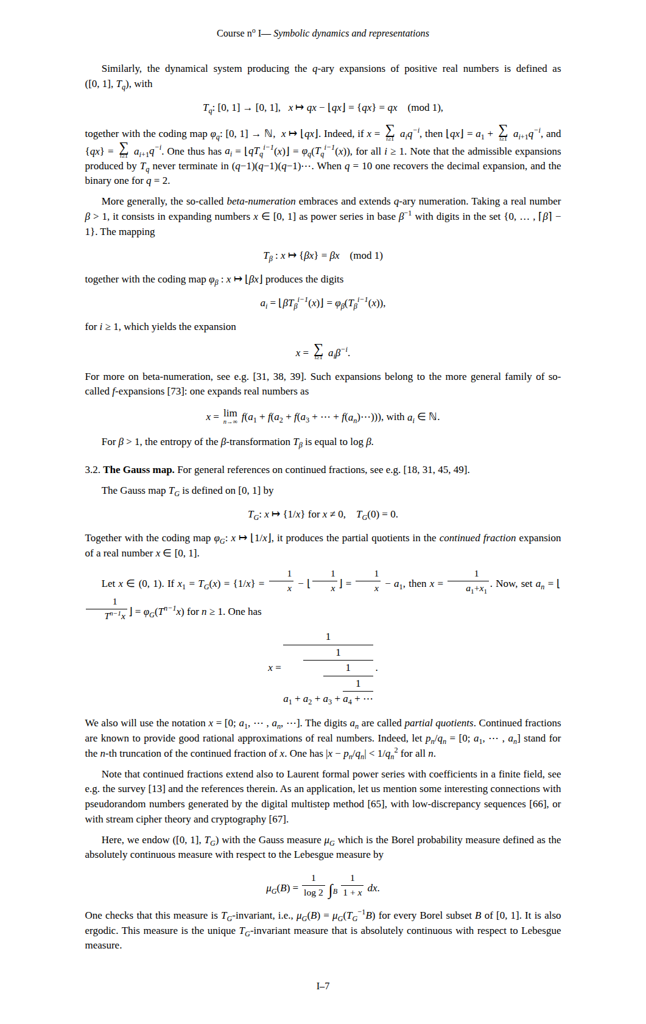Course no I— Symbolic dynamics and representations
Similarly, the dynamical system producing the q-ary expansions of positive real numbers is defined as ([0, 1], Tq), with
Tq: [0, 1] → [0, 1], x ↦ qx − ⌊qx⌋ = {qx} = qx (mod 1),
together with the coding map φq: [0, 1] → ℕ, x ↦ ⌊qx⌋. Indeed, if x = ∑i≥1 aiq−i, then ⌊qx⌋ = a1 + ∑i≥1 ai+1q−i, and {qx} = ∑i≥1 ai+1q−i. One thus has ai = ⌊qTqi−1(x)⌋ = φq(Tqi−1(x)), for all i ≥ 1. Note that the admissible expansions produced by Tq never terminate in (q−1)(q−1)(q−1)⋯. When q = 10 one recovers the decimal expansion, and the binary one for q = 2.
More generally, the so-called beta-numeration embraces and extends q-ary numeration. Taking a real number β > 1, it consists in expanding numbers x ∈ [0, 1] as power series in base β−1 with digits in the set {0, … , ⌈β⌉ − 1}. The mapping
Tβ : x ↦ {βx} = βx (mod 1)
together with the coding map φβ : x ↦ ⌊βx⌋ produces the digits
ai = ⌊βTβi−1(x)⌋ = φβ(Tβi−1(x)),
for i ≥ 1, which yields the expansion
x = ∑i≥1 aiβ−i.
For more on beta-numeration, see e.g. [31, 38, 39]. Such expansions belong to the more general family of so-called f-expansions [73]: one expands real numbers as
x = lim n→∞ f(a1 + f(a2 + f(a3 + ⋯ + f(an)⋯))), with ai ∈ ℕ.
For β > 1, the entropy of the β-transformation Tβ is equal to log β.
3.2. The Gauss map. For general references on continued fractions, see e.g. [18, 31, 45, 49].
The Gauss map TG is defined on [0, 1] by
TG: x ↦ {1/x} for x ≠ 0, TG(0) = 0.
Together with the coding map φG: x ↦ ⌊1/x⌋, it produces the partial quotients in the continued fraction expansion of a real number x ∈ [0, 1].
Let x ∈ (0, 1). If x1 = TG(x) = {1/x} = 1 x − ⌊1 x⌋ = 1 x − a1, then x = 1 a1+x1. Now, set an = ⌊1 Tn−1x⌋ = φG(Tn−1x) for n ≥ 1. One has
| x = | 1 a 1 + 1 a 2 + 1 a 3 + 1 a 4 + ⋯ | . |
We also will use the notation x = [0; a1, ⋯ , an, ⋯]. The digits an are called partial quotients. Continued fractions are known to provide good rational approximations of real numbers. Indeed, let pn/qn = [0; a1, ⋯ , an] stand for the n-th truncation of the continued fraction of x. One has |x − pn/qn| < 1/qn2 for all n.
Note that continued fractions extend also to Laurent formal power series with coefficients in a finite field, see e.g. the survey [13] and the references therein. As an application, let us mention some interesting connections with pseudorandom numbers generated by the digital multistep method [65], with low-discrepancy sequences [66], or with stream cipher theory and cryptography [67].
Here, we endow ([0, 1], TG) with the Gauss measure μG which is the Borel probability measure defined as the absolutely continuous measure with respect to the Lebesgue measure by
μG(B) = 1 log 2 ∫B 11 + x dx.
One checks that this measure is TG-invariant, i.e., μG(B) = μG(TG−1B) for every Borel subset B of [0, 1]. It is also ergodic. This measure is the unique TG-invariant measure that is absolutely continuous with respect to Lebesgue measure.
I–7